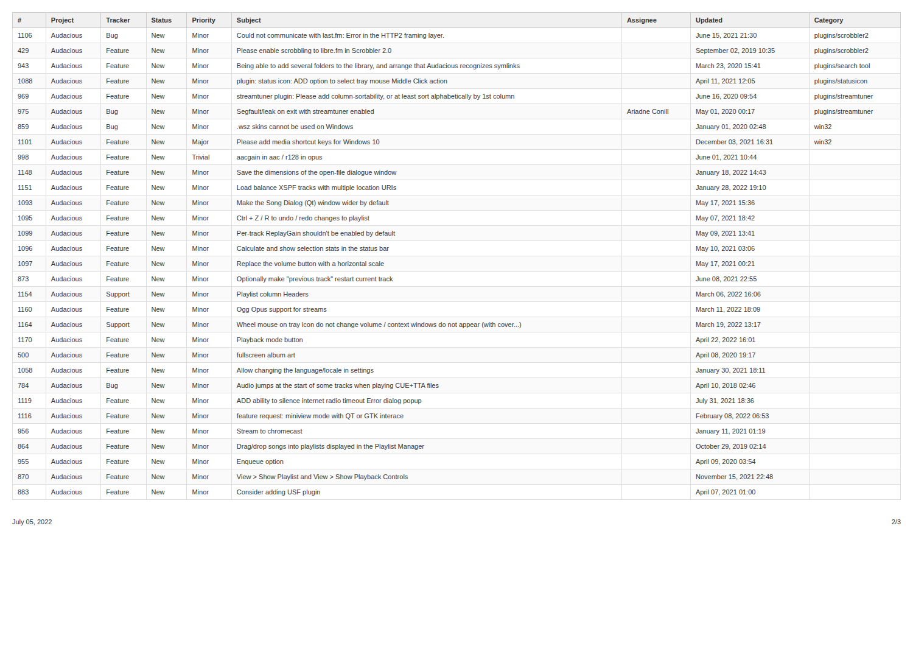| # | Project | Tracker | Status | Priority | Subject | Assignee | Updated | Category |
| --- | --- | --- | --- | --- | --- | --- | --- | --- |
| 1106 | Audacious | Bug | New | Minor | Could not communicate with last.fm: Error in the HTTP2 framing layer. | | June 15, 2021 21:30 | plugins/scrobbler2 |
| 429 | Audacious | Feature | New | Minor | Please enable scrobbling to libre.fm in Scrobbler 2.0 | | September 02, 2019 10:35 | plugins/scrobbler2 |
| 943 | Audacious | Feature | New | Minor | Being able to add several folders to the library, and arrange that Audacious recognizes symlinks | | March 23, 2020 15:41 | plugins/search tool |
| 1088 | Audacious | Feature | New | Minor | plugin: status icon: ADD option to select tray mouse Middle Click action | | April 11, 2021 12:05 | plugins/statusicon |
| 969 | Audacious | Feature | New | Minor | streamtuner plugin: Please add column-sortability, or at least sort alphabetically by 1st column | | June 16, 2020 09:54 | plugins/streamtuner |
| 975 | Audacious | Bug | New | Minor | Segfault/leak on exit with streamtuner enabled | Ariadne Conill | May 01, 2020 00:17 | plugins/streamtuner |
| 859 | Audacious | Bug | New | Minor | .wsz skins cannot be used on Windows | | January 01, 2020 02:48 | win32 |
| 1101 | Audacious | Feature | New | Major | Please add media shortcut keys for Windows 10 | | December 03, 2021 16:31 | win32 |
| 998 | Audacious | Feature | New | Trivial | aacgain in aac / r128 in opus | | June 01, 2021 10:44 | |
| 1148 | Audacious | Feature | New | Minor | Save the dimensions of the open-file dialogue window | | January 18, 2022 14:43 | |
| 1151 | Audacious | Feature | New | Minor | Load balance XSPF tracks with multiple location URIs | | January 28, 2022 19:10 | |
| 1093 | Audacious | Feature | New | Minor | Make the Song Dialog (Qt) window wider by default | | May 17, 2021 15:36 | |
| 1095 | Audacious | Feature | New | Minor | Ctrl + Z / R to undo / redo changes to playlist | | May 07, 2021 18:42 | |
| 1099 | Audacious | Feature | New | Minor | Per-track ReplayGain shouldn't be enabled by default | | May 09, 2021 13:41 | |
| 1096 | Audacious | Feature | New | Minor | Calculate and show selection stats in the status bar | | May 10, 2021 03:06 | |
| 1097 | Audacious | Feature | New | Minor | Replace the volume button with a horizontal scale | | May 17, 2021 00:21 | |
| 873 | Audacious | Feature | New | Minor | Optionally make "previous track" restart current track | | June 08, 2021 22:55 | |
| 1154 | Audacious | Support | New | Minor | Playlist column Headers | | March 06, 2022 16:06 | |
| 1160 | Audacious | Feature | New | Minor | Ogg Opus support for streams | | March 11, 2022 18:09 | |
| 1164 | Audacious | Support | New | Minor | Wheel mouse on tray icon do not change volume / context windows do not appear (with cover...) | | March 19, 2022 13:17 | |
| 1170 | Audacious | Feature | New | Minor | Playback mode button | | April 22, 2022 16:01 | |
| 500 | Audacious | Feature | New | Minor | fullscreen album art | | April 08, 2020 19:17 | |
| 1058 | Audacious | Feature | New | Minor | Allow changing the language/locale in settings | | January 30, 2021 18:11 | |
| 784 | Audacious | Bug | New | Minor | Audio jumps at the start of some tracks when playing CUE+TTA files | | April 10, 2018 02:46 | |
| 1119 | Audacious | Feature | New | Minor | ADD ability to silence internet radio timeout Error dialog popup | | July 31, 2021 18:36 | |
| 1116 | Audacious | Feature | New | Minor | feature request: miniview mode with QT or GTK interace | | February 08, 2022 06:53 | |
| 956 | Audacious | Feature | New | Minor | Stream to chromecast | | January 11, 2021 01:19 | |
| 864 | Audacious | Feature | New | Minor | Drag/drop songs into playlists displayed in the Playlist Manager | | October 29, 2019 02:14 | |
| 955 | Audacious | Feature | New | Minor | Enqueue option | | April 09, 2020 03:54 | |
| 870 | Audacious | Feature | New | Minor | View > Show Playlist and View > Show Playback Controls | | November 15, 2021 22:48 | |
| 883 | Audacious | Feature | New | Minor | Consider adding USF plugin | | April 07, 2021 01:00 | |
July 05, 2022 2/3